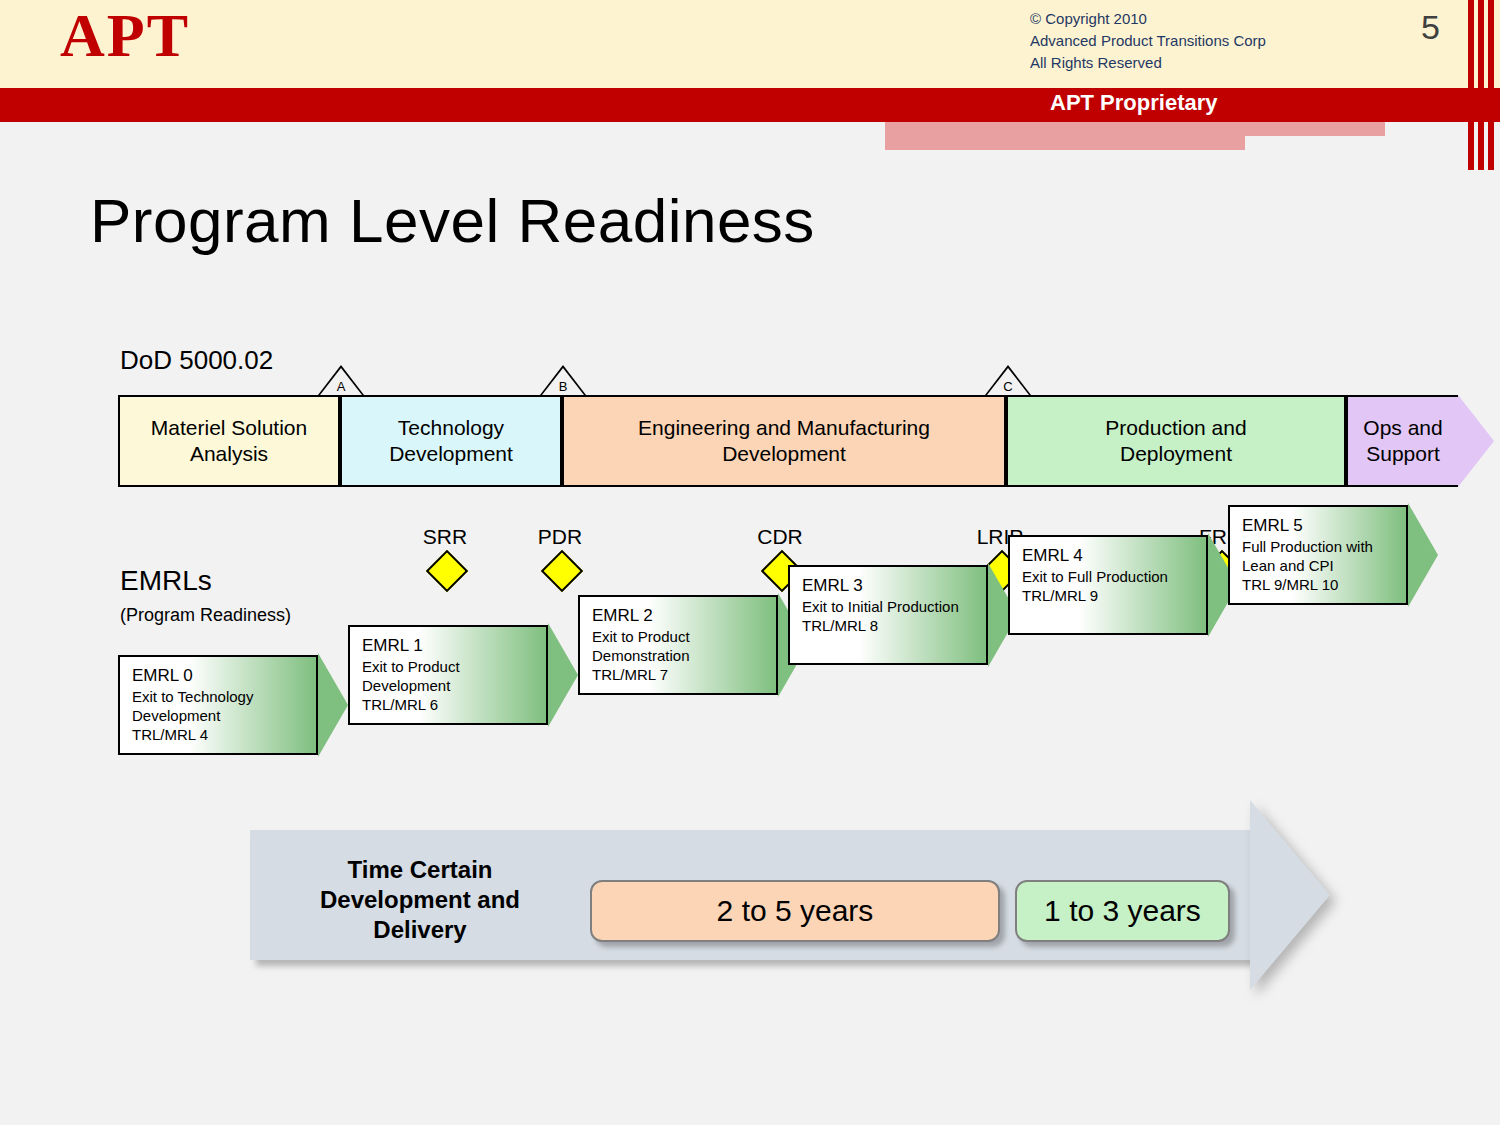APT
Advanced Product Transitions
© Copyright 2010
Advanced Product Transitions Corp
All Rights Reserved
5
APT Proprietary
Program Level Readiness
DoD 5000.02
Materiel Solution
Analysis
Technology
Development
Engineering and Manufacturing
Development
Production and
Deployment
Ops and
Support
A
B
C
SRR
PDR
CDR
LRIP
FRP
EMRLs
(Program Readiness)
EMRL 0
Exit to Technology
Development
TRL/MRL 4
EMRL 1
Exit to Product
Development
TRL/MRL 6
EMRL 2
Exit to Product
Demonstration
TRL/MRL 7
EMRL 3
Exit to Initial Production
TRL/MRL 8
EMRL 4
Exit to Full Production
TRL/MRL 9
EMRL 5
Full Production with
Lean and CPI
TRL 9/MRL 10
Time Certain
Development and
Delivery
2 to 5 years
1 to 3 years